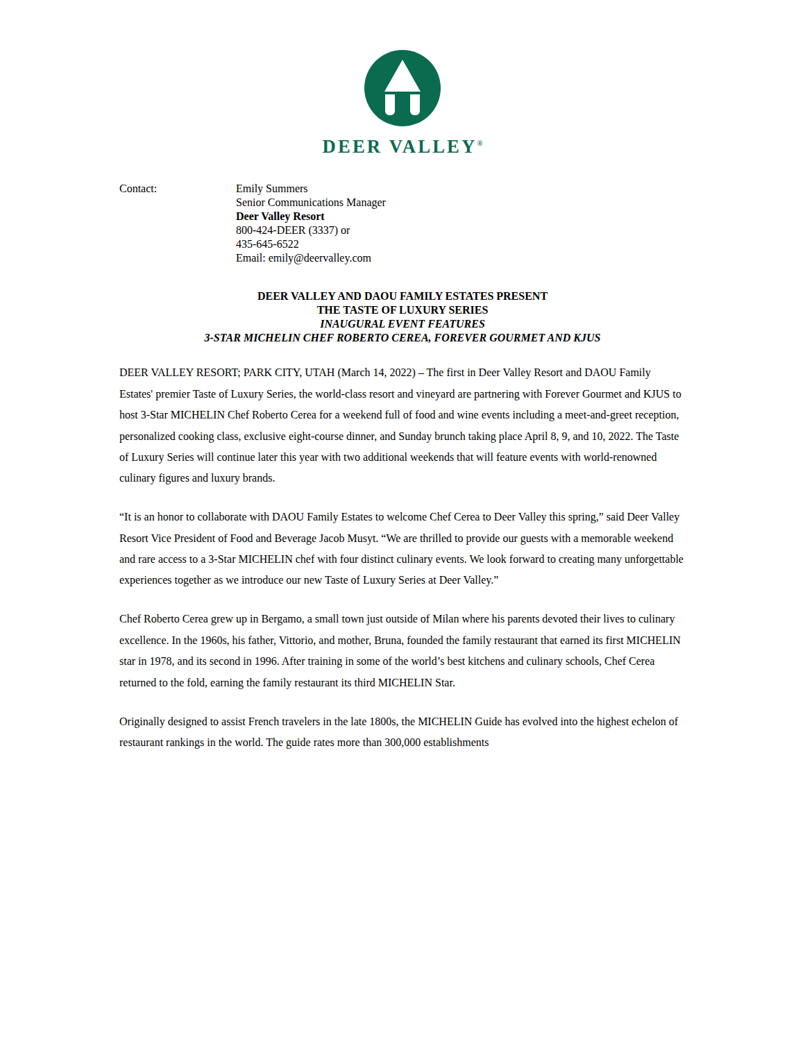DEER VALLEY®
| Contact: | Emily Summers |
| | Senior Communications Manager |
| | Deer Valley Resort |
| | 800-424-DEER (3337) or |
| | 435-645-6522 |
| | Email: emily@deervalley.com |
DEER VALLEY AND DAOU FAMILY ESTATES PRESENT
THE TASTE OF LUXURY SERIES
INAUGURAL EVENT FEATURES
3-STAR MICHELIN CHEF ROBERTO CEREA, FOREVER GOURMET AND KJUS
DEER VALLEY RESORT; PARK CITY, UTAH (March 14, 2022) – The first in Deer Valley Resort and DAOU Family Estates' premier Taste of Luxury Series, the world-class resort and vineyard are partnering with Forever Gourmet and KJUS to host 3-Star MICHELIN Chef Roberto Cerea for a weekend full of food and wine events including a meet-and-greet reception, personalized cooking class, exclusive eight-course dinner, and Sunday brunch taking place April 8, 9, and 10, 2022. The Taste of Luxury Series will continue later this year with two additional weekends that will feature events with world-renowned culinary figures and luxury brands.
“It is an honor to collaborate with DAOU Family Estates to welcome Chef Cerea to Deer Valley this spring,” said Deer Valley Resort Vice President of Food and Beverage Jacob Musyt. “We are thrilled to provide our guests with a memorable weekend and rare access to a 3-Star MICHELIN chef with four distinct culinary events. We look forward to creating many unforgettable experiences together as we introduce our new Taste of Luxury Series at Deer Valley.”
Chef Roberto Cerea grew up in Bergamo, a small town just outside of Milan where his parents devoted their lives to culinary excellence. In the 1960s, his father, Vittorio, and mother, Bruna, founded the family restaurant that earned its first MICHELIN star in 1978, and its second in 1996. After training in some of the world’s best kitchens and culinary schools, Chef Cerea returned to the fold, earning the family restaurant its third MICHELIN Star.
Originally designed to assist French travelers in the late 1800s, the MICHELIN Guide has evolved into the highest echelon of restaurant rankings in the world. The guide rates more than 300,000 establishments